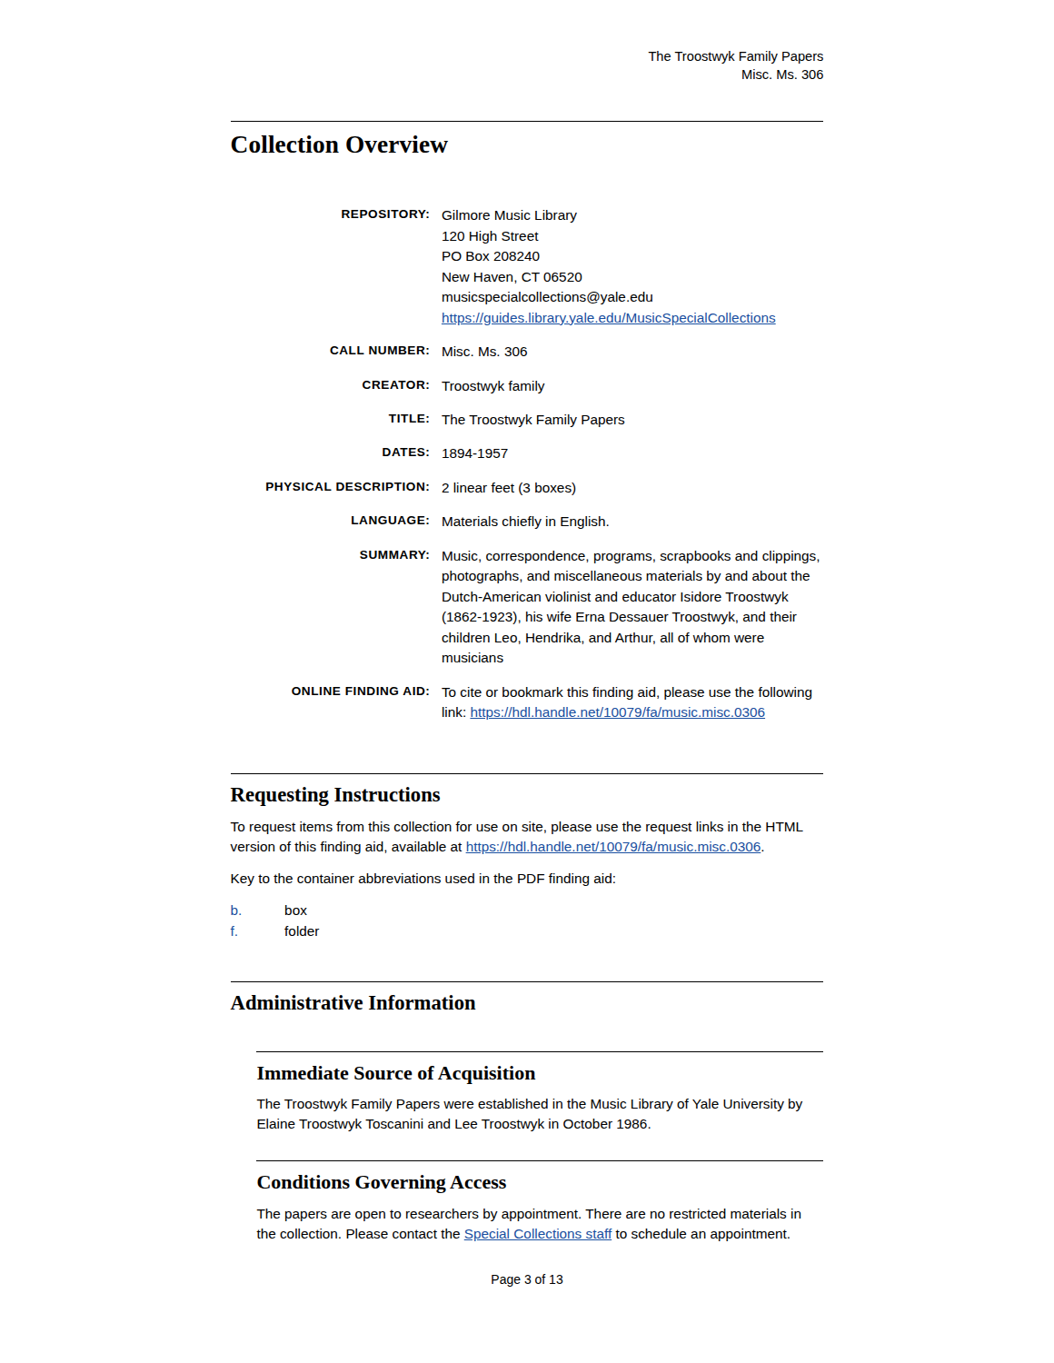The Troostwyk Family Papers
Misc. Ms. 306
Collection Overview
| REPOSITORY: | Gilmore Music Library 120 High Street PO Box 208240 New Haven, CT 06520 musicspecialcollections@yale.edu https://guides.library.yale.edu/MusicSpecialCollections |
| CALL NUMBER: | Misc. Ms. 306 |
| CREATOR: | Troostwyk family |
| TITLE: | The Troostwyk Family Papers |
| DATES: | 1894-1957 |
| PHYSICAL DESCRIPTION: | 2 linear feet (3 boxes) |
| LANGUAGE: | Materials chiefly in English. |
| SUMMARY: | Music, correspondence, programs, scrapbooks and clippings, photographs, and miscellaneous materials by and about the Dutch-American violinist and educator Isidore Troostwyk (1862-1923), his wife Erna Dessauer Troostwyk, and their children Leo, Hendrika, and Arthur, all of whom were musicians |
| ONLINE FINDING AID: | To cite or bookmark this finding aid, please use the following link: https://hdl.handle.net/10079/fa/music.misc.0306 |
Requesting Instructions
To request items from this collection for use on site, please use the request links in the HTML version of this finding aid, available at https://hdl.handle.net/10079/fa/music.misc.0306.
Key to the container abbreviations used in the PDF finding aid:
b. box
f. folder
Administrative Information
Immediate Source of Acquisition
The Troostwyk Family Papers were established in the Music Library of Yale University by Elaine Troostwyk Toscanini and Lee Troostwyk in October 1986.
Conditions Governing Access
The papers are open to researchers by appointment. There are no restricted materials in the collection. Please contact the Special Collections staff to schedule an appointment.
Page 3 of 13